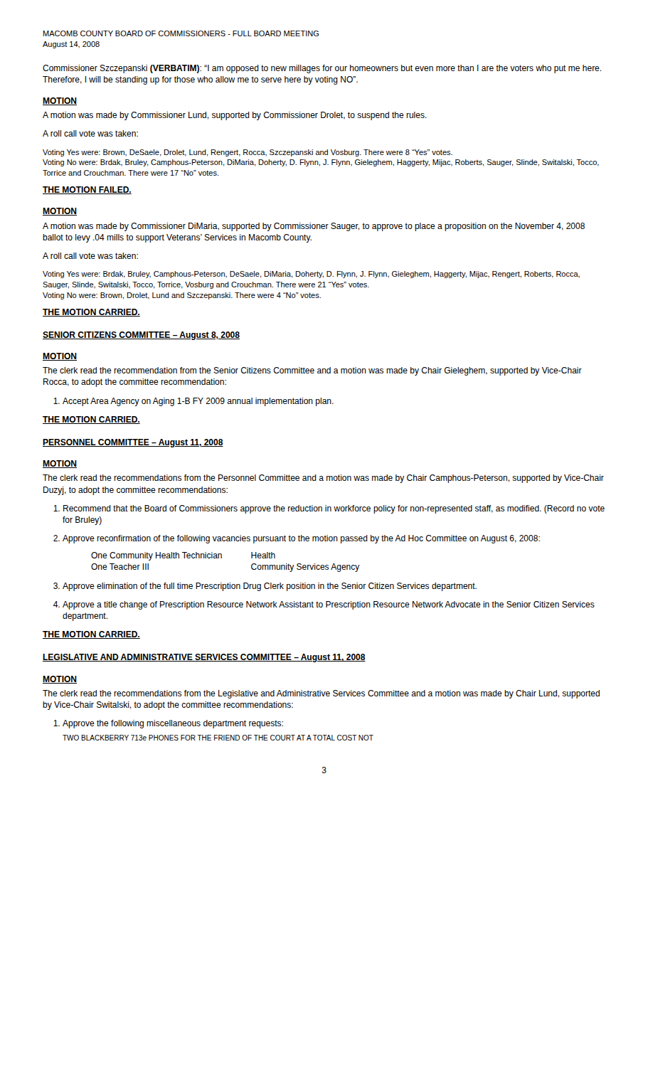MACOMB COUNTY BOARD OF COMMISSIONERS - FULL BOARD MEETING
August 14, 2008
Commissioner Szczepanski (VERBATIM): “I am opposed to new millages for our homeowners but even more than I are the voters who put me here. Therefore, I will be standing up for those who allow me to serve here by voting NO”.
MOTION
A motion was made by Commissioner Lund, supported by Commissioner Drolet, to suspend the rules.
A roll call vote was taken:
Voting Yes were: Brown, DeSaele, Drolet, Lund, Rengert, Rocca, Szczepanski and Vosburg. There were 8 “Yes” votes.
Voting No were: Brdak, Bruley, Camphous-Peterson, DiMaria, Doherty, D. Flynn, J. Flynn, Gieleghem, Haggerty, Mijac, Roberts, Sauger, Slinde, Switalski, Tocco, Torrice and Crouchman. There were 17 “No” votes.
THE MOTION FAILED.
MOTION
A motion was made by Commissioner DiMaria, supported by Commissioner Sauger, to approve to place a proposition on the November 4, 2008 ballot to levy .04 mills to support Veterans’ Services in Macomb County.
A roll call vote was taken:
Voting Yes were: Brdak, Bruley, Camphous-Peterson, DeSaele, DiMaria, Doherty, D. Flynn, J. Flynn, Gieleghem, Haggerty, Mijac, Rengert, Roberts, Rocca, Sauger, Slinde, Switalski, Tocco, Torrice, Vosburg and Crouchman. There were 21 “Yes” votes.
Voting No were: Brown, Drolet, Lund and Szczepanski. There were 4 “No” votes.
THE MOTION CARRIED.
SENIOR CITIZENS COMMITTEE – August 8, 2008
MOTION
The clerk read the recommendation from the Senior Citizens Committee and a motion was made by Chair Gieleghem, supported by Vice-Chair Rocca, to adopt the committee recommendation:
Accept Area Agency on Aging 1-B FY 2009 annual implementation plan.
THE MOTION CARRIED.
PERSONNEL COMMITTEE – August 11, 2008
MOTION
The clerk read the recommendations from the Personnel Committee and a motion was made by Chair Camphous-Peterson, supported by Vice-Chair Duzyj, to adopt the committee recommendations:
Recommend that the Board of Commissioners approve the reduction in workforce policy for non-represented staff, as modified. (Record no vote for Bruley)
Approve reconfirmation of the following vacancies pursuant to the motion passed by the Ad Hoc Committee on August 6, 2008:
| One Community Health Technician | Health |
| One Teacher III | Community Services Agency |
Approve elimination of the full time Prescription Drug Clerk position in the Senior Citizen Services department.
Approve a title change of Prescription Resource Network Assistant to Prescription Resource Network Advocate in the Senior Citizen Services department.
THE MOTION CARRIED.
LEGISLATIVE AND ADMINISTRATIVE SERVICES COMMITTEE – August 11, 2008
MOTION
The clerk read the recommendations from the Legislative and Administrative Services Committee and a motion was made by Chair Lund, supported by Vice-Chair Switalski, to adopt the committee recommendations:
Approve the following miscellaneous department requests:
TWO BLACKBERRY 713e PHONES FOR THE FRIEND OF THE COURT AT A TOTAL COST NOT
3